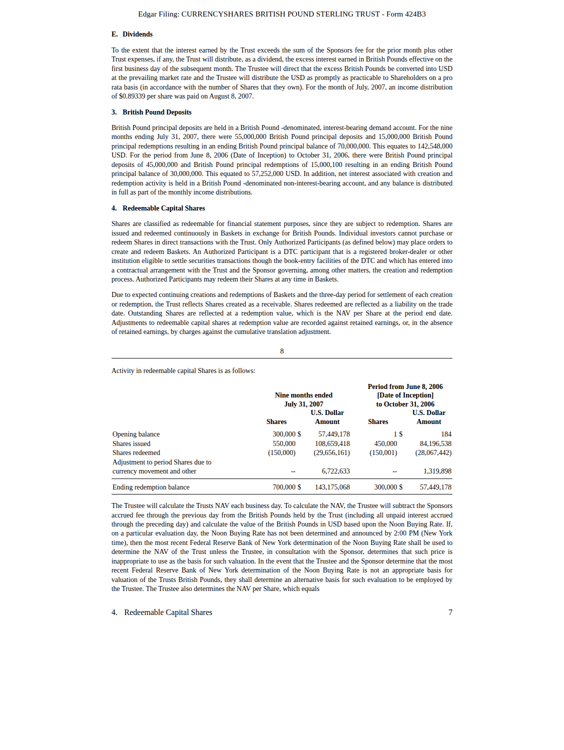Edgar Filing: CURRENCYSHARES BRITISH POUND STERLING TRUST - Form 424B3
E. Dividends
To the extent that the interest earned by the Trust exceeds the sum of the Sponsors fee for the prior month plus other Trust expenses, if any, the Trust will distribute, as a dividend, the excess interest earned in British Pounds effective on the first business day of the subsequent month. The Trustee will direct that the excess British Pounds be converted into USD at the prevailing market rate and the Trustee will distribute the USD as promptly as practicable to Shareholders on a pro rata basis (in accordance with the number of Shares that they own). For the month of July, 2007, an income distribution of $0.89339 per share was paid on August 8, 2007.
3. British Pound Deposits
British Pound principal deposits are held in a British Pound -denominated, interest-bearing demand account. For the nine months ending July 31, 2007, there were 55,000,000 British Pound principal deposits and 15,000,000 British Pound principal redemptions resulting in an ending British Pound principal balance of 70,000,000. This equates to 142,548,000 USD. For the period from June 8, 2006 (Date of Inception) to October 31, 2006, there were British Pound principal deposits of 45,000,000 and British Pound principal redemptions of 15,000,100 resulting in an ending British Pound principal balance of 30,000,000. This equated to 57,252,000 USD. In addition, net interest associated with creation and redemption activity is held in a British Pound -denominated non-interest-bearing account, and any balance is distributed in full as part of the monthly income distributions.
4. Redeemable Capital Shares
Shares are classified as redeemable for financial statement purposes, since they are subject to redemption. Shares are issued and redeemed continuously in Baskets in exchange for British Pounds. Individual investors cannot purchase or redeem Shares in direct transactions with the Trust. Only Authorized Participants (as defined below) may place orders to create and redeem Baskets. An Authorized Participant is a DTC participant that is a registered broker-dealer or other institution eligible to settle securities transactions though the book-entry facilities of the DTC and which has entered into a contractual arrangement with the Trust and the Sponsor governing, among other matters, the creation and redemption process. Authorized Participants may redeem their Shares at any time in Baskets.
Due to expected continuing creations and redemptions of Baskets and the three-day period for settlement of each creation or redemption, the Trust reflects Shares created as a receivable. Shares redeemed are reflected as a liability on the trade date. Outstanding Shares are reflected at a redemption value, which is the NAV per Share at the period end date. Adjustments to redeemable capital shares at redemption value are recorded against retained earnings, or, in the absence of retained earnings, by charges against the cumulative translation adjustment.
8
Activity in redeemable capital Shares is as follows:
| | Nine months ended July 31, 2007 | | Period from June 8, 2006 [Date of Inception] to October 31, 2006 |
| | Shares | | U.S. Dollar Amount | | Shares | | U.S. Dollar Amount |
| Opening balance | 300,000 | $ | 57,449,178 | | 1 | $ | 184 |
| Shares issued | 550,000 | | 108,659,418 | | 450,000 | | 84,196,538 |
| Shares redeemed | (150,000) | | (29,656,161) | | (150,001) | | (28,067,442) |
| Adjustment to period Shares due to | | | | | | | |
| currency movement and other | -- | | 6,722,633 | | -- | | 1,319,898 |
| Ending redemption balance | 700,000 | $ | 143,175,068 | | 300,000 | $ | 57,449,178 |
The Trustee will calculate the Trusts NAV each business day. To calculate the NAV, the Trustee will subtract the Sponsors accrued fee through the previous day from the British Pounds held by the Trust (including all unpaid interest accrued through the preceding day) and calculate the value of the British Pounds in USD based upon the Noon Buying Rate. If, on a particular evaluation day, the Noon Buying Rate has not been determined and announced by 2:00 PM (New York time), then the most recent Federal Reserve Bank of New York determination of the Noon Buying Rate shall be used to determine the NAV of the Trust unless the Trustee, in consultation with the Sponsor, determines that such price is inappropriate to use as the basis for such valuation. In the event that the Trustee and the Sponsor determine that the most recent Federal Reserve Bank of New York determination of the Noon Buying Rate is not an appropriate basis for valuation of the Trusts British Pounds, they shall determine an alternative basis for such evaluation to be employed by the Trustee. The Trustee also determines the NAV per Share, which equals
4. Redeemable Capital Shares
7